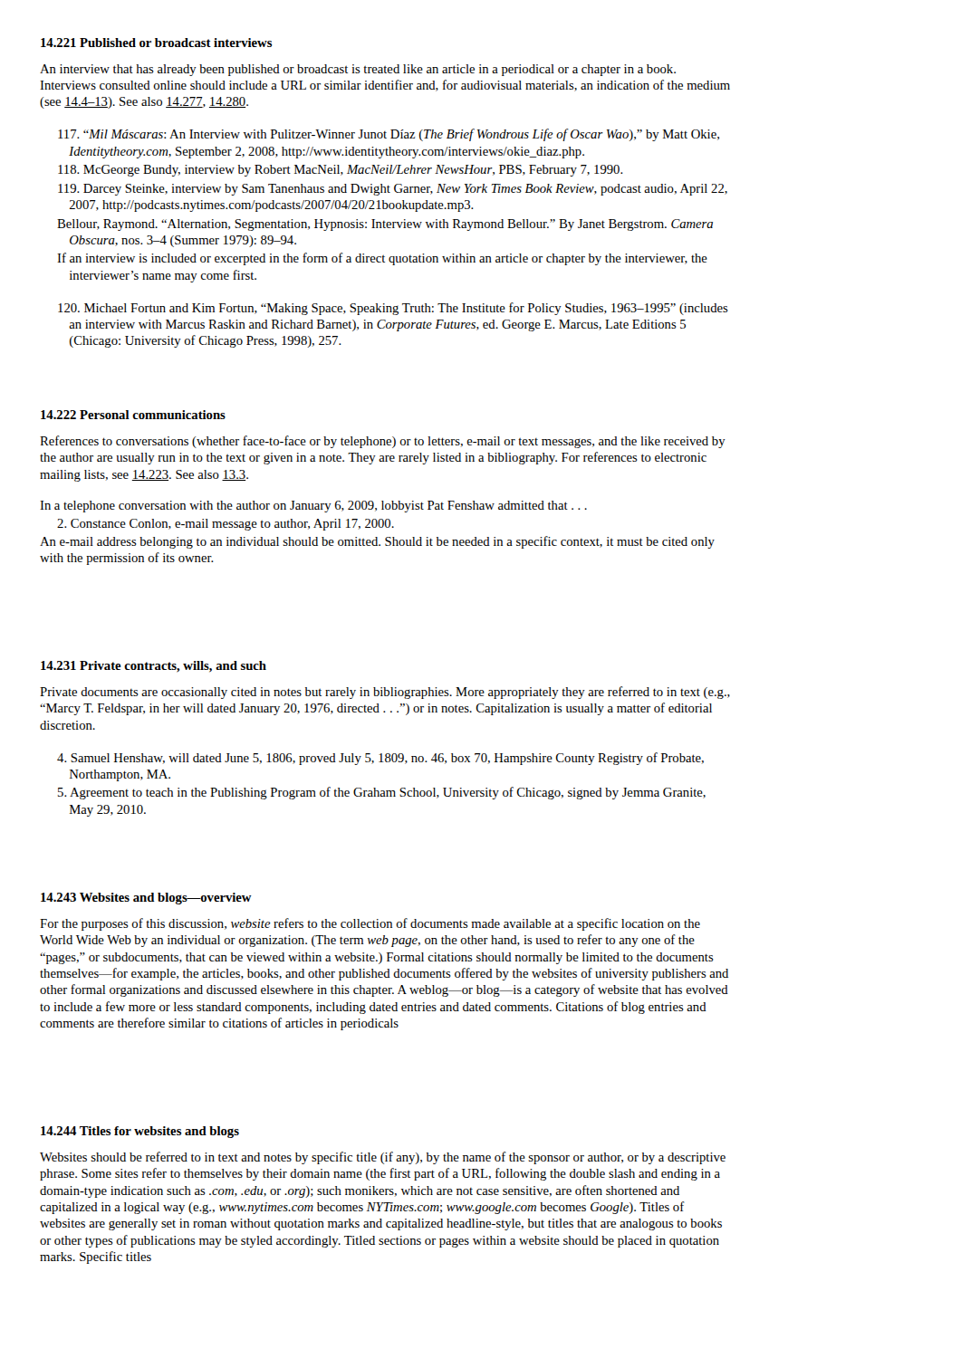14.221 Published or broadcast interviews
An interview that has already been published or broadcast is treated like an article in a periodical or a chapter in a book. Interviews consulted online should include a URL or similar identifier and, for audiovisual materials, an indication of the medium (see 14.4–13). See also 14.277, 14.280.
117. “Mil Máscaras: An Interview with Pulitzer-Winner Junot Díaz (The Brief Wondrous Life of Oscar Wao),” by Matt Okie, Identitytheory.com, September 2, 2008, http://www.identitytheory.com/interviews/okie_diaz.php.
118. McGeorge Bundy, interview by Robert MacNeil, MacNeil/Lehrer NewsHour, PBS, February 7, 1990.
119. Darcey Steinke, interview by Sam Tanenhaus and Dwight Garner, New York Times Book Review, podcast audio, April 22, 2007, http://podcasts.nytimes.com/podcasts/2007/04/20/21bookupdate.mp3.
Bellour, Raymond. “Alternation, Segmentation, Hypnosis: Interview with Raymond Bellour.” By Janet Bergstrom. Camera Obscura, nos. 3–4 (Summer 1979): 89–94.
If an interview is included or excerpted in the form of a direct quotation within an article or chapter by the interviewer, the interviewer’s name may come first.
120. Michael Fortun and Kim Fortun, “Making Space, Speaking Truth: The Institute for Policy Studies, 1963–1995” (includes an interview with Marcus Raskin and Richard Barnet), in Corporate Futures, ed. George E. Marcus, Late Editions 5 (Chicago: University of Chicago Press, 1998), 257.
14.222 Personal communications
References to conversations (whether face-to-face or by telephone) or to letters, e-mail or text messages, and the like received by the author are usually run in to the text or given in a note. They are rarely listed in a bibliography. For references to electronic mailing lists, see 14.223. See also 13.3.
In a telephone conversation with the author on January 6, 2009, lobbyist Pat Fenshaw admitted that . . .
2. Constance Conlon, e-mail message to author, April 17, 2000.
An e-mail address belonging to an individual should be omitted. Should it be needed in a specific context, it must be cited only with the permission of its owner.
14.231 Private contracts, wills, and such
Private documents are occasionally cited in notes but rarely in bibliographies. More appropriately they are referred to in text (e.g., “Marcy T. Feldspar, in her will dated January 20, 1976, directed . . .”) or in notes. Capitalization is usually a matter of editorial discretion.
4. Samuel Henshaw, will dated June 5, 1806, proved July 5, 1809, no. 46, box 70, Hampshire County Registry of Probate, Northampton, MA.
5. Agreement to teach in the Publishing Program of the Graham School, University of Chicago, signed by Jemma Granite, May 29, 2010.
14.243 Websites and blogs—overview
For the purposes of this discussion, website refers to the collection of documents made available at a specific location on the World Wide Web by an individual or organization. (The term web page, on the other hand, is used to refer to any one of the “pages,” or subdocuments, that can be viewed within a website.) Formal citations should normally be limited to the documents themselves—for example, the articles, books, and other published documents offered by the websites of university publishers and other formal organizations and discussed elsewhere in this chapter. A weblog—or blog—is a category of website that has evolved to include a few more or less standard components, including dated entries and dated comments. Citations of blog entries and comments are therefore similar to citations of articles in periodicals
14.244 Titles for websites and blogs
Websites should be referred to in text and notes by specific title (if any), by the name of the sponsor or author, or by a descriptive phrase. Some sites refer to themselves by their domain name (the first part of a URL, following the double slash and ending in a domain-type indication such as .com, .edu, or .org); such monikers, which are not case sensitive, are often shortened and capitalized in a logical way (e.g., www.nytimes.com becomes NYTimes.com; www.google.com becomes Google). Titles of websites are generally set in roman without quotation marks and capitalized headline-style, but titles that are analogous to books or other types of publications may be styled accordingly. Titled sections or pages within a website should be placed in quotation marks. Specific titles